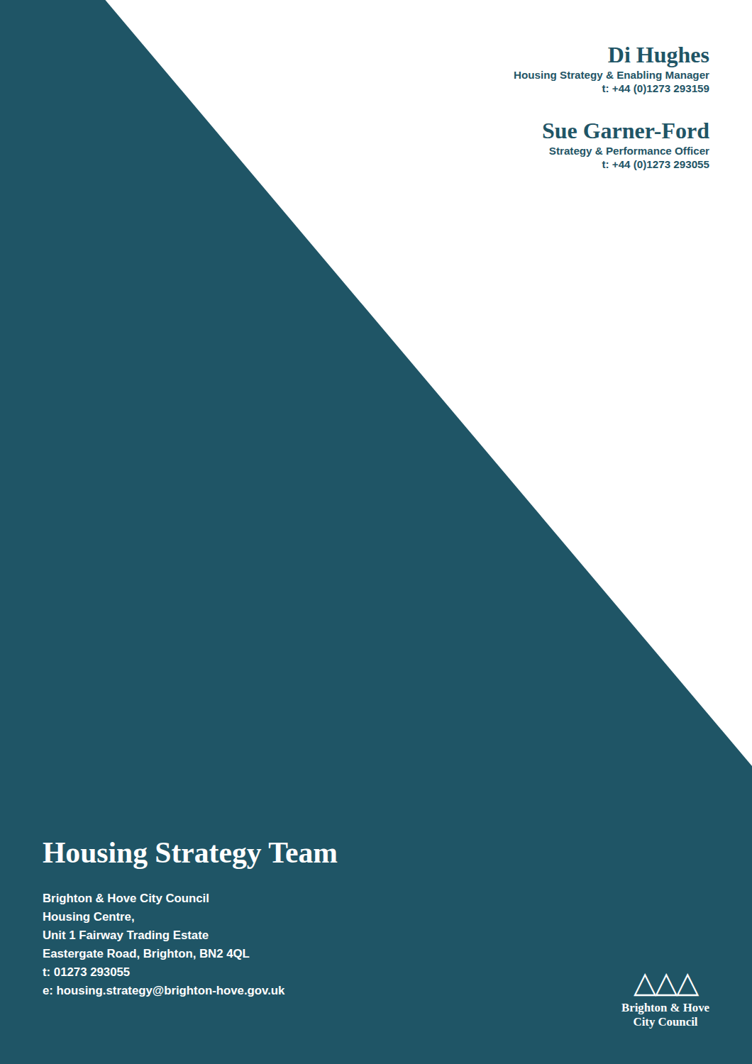Di Hughes
Housing Strategy & Enabling Manager
t: +44 (0)1273 293159
Sue Garner-Ford
Strategy & Performance Officer
t: +44 (0)1273 293055
Housing Strategy Team
Brighton & Hove City Council
Housing Centre,
Unit 1 Fairway Trading Estate
Eastergate Road, Brighton, BN2 4QL
t: 01273 293055
e: housing.strategy@brighton-hove.gov.uk
△△△
Brighton & Hove
City Council